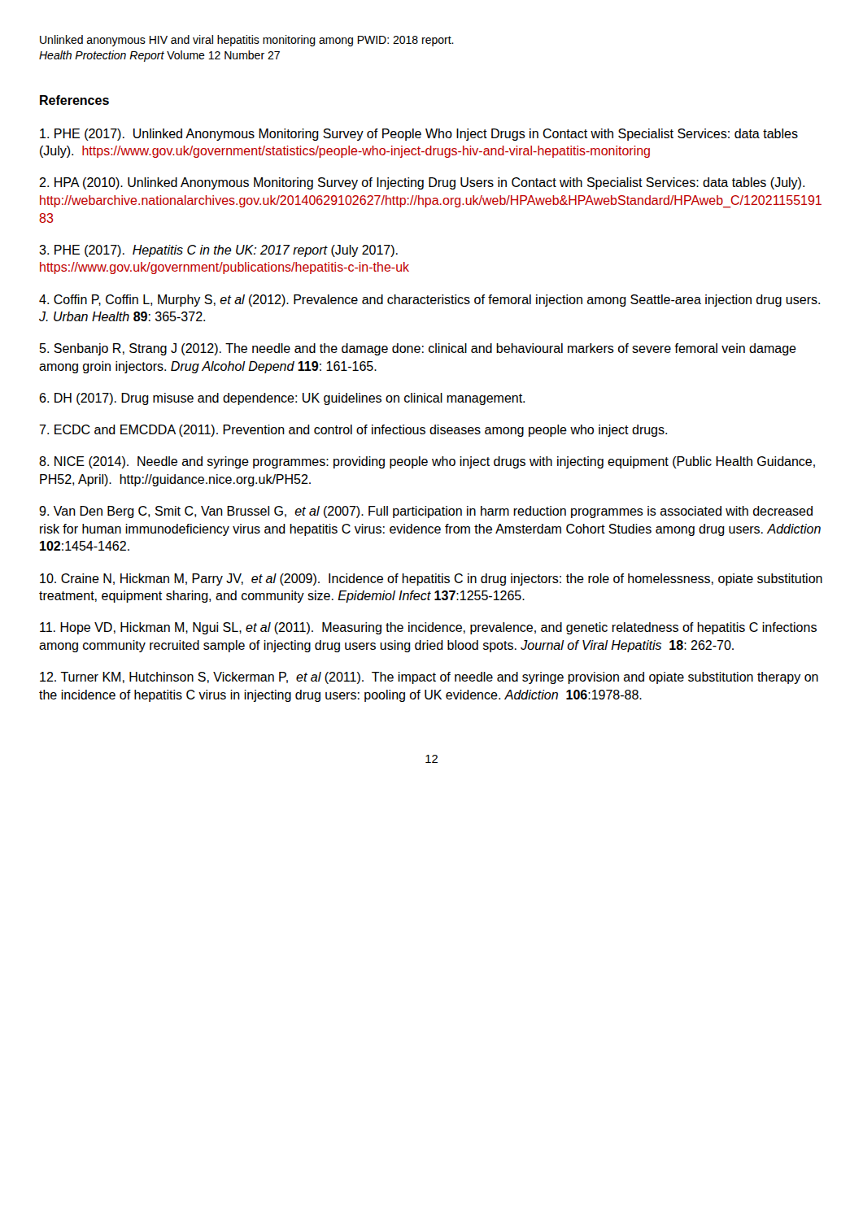Unlinked anonymous HIV and viral hepatitis monitoring among PWID: 2018 report.
Health Protection Report Volume 12 Number 27
References
1. PHE (2017). Unlinked Anonymous Monitoring Survey of People Who Inject Drugs in Contact with Specialist Services: data tables (July). https://www.gov.uk/government/statistics/people-who-inject-drugs-hiv-and-viral-hepatitis-monitoring
2. HPA (2010). Unlinked Anonymous Monitoring Survey of Injecting Drug Users in Contact with Specialist Services: data tables (July).
http://webarchive.nationalarchives.gov.uk/20140629102627/http://hpa.org.uk/web/HPAweb&HPAwebStandard/HPAweb_C/1202115519183
3. PHE (2017). Hepatitis C in the UK: 2017 report (July 2017).
https://www.gov.uk/government/publications/hepatitis-c-in-the-uk
4. Coffin P, Coffin L, Murphy S, et al (2012). Prevalence and characteristics of femoral injection among Seattle-area injection drug users. J. Urban Health 89: 365-372.
5. Senbanjo R, Strang J (2012). The needle and the damage done: clinical and behavioural markers of severe femoral vein damage among groin injectors. Drug Alcohol Depend 119: 161-165.
6. DH (2017). Drug misuse and dependence: UK guidelines on clinical management.
7. ECDC and EMCDDA (2011). Prevention and control of infectious diseases among people who inject drugs.
8. NICE (2014). Needle and syringe programmes: providing people who inject drugs with injecting equipment (Public Health Guidance, PH52, April). http://guidance.nice.org.uk/PH52.
9. Van Den Berg C, Smit C, Van Brussel G, et al (2007). Full participation in harm reduction programmes is associated with decreased risk for human immunodeficiency virus and hepatitis C virus: evidence from the Amsterdam Cohort Studies among drug users. Addiction 102:1454-1462.
10. Craine N, Hickman M, Parry JV, et al (2009). Incidence of hepatitis C in drug injectors: the role of homelessness, opiate substitution treatment, equipment sharing, and community size. Epidemiol Infect 137:1255-1265.
11. Hope VD, Hickman M, Ngui SL, et al (2011). Measuring the incidence, prevalence, and genetic relatedness of hepatitis C infections among community recruited sample of injecting drug users using dried blood spots. Journal of Viral Hepatitis 18: 262-70.
12. Turner KM, Hutchinson S, Vickerman P, et al (2011). The impact of needle and syringe provision and opiate substitution therapy on the incidence of hepatitis C virus in injecting drug users: pooling of UK evidence. Addiction 106:1978-88.
12